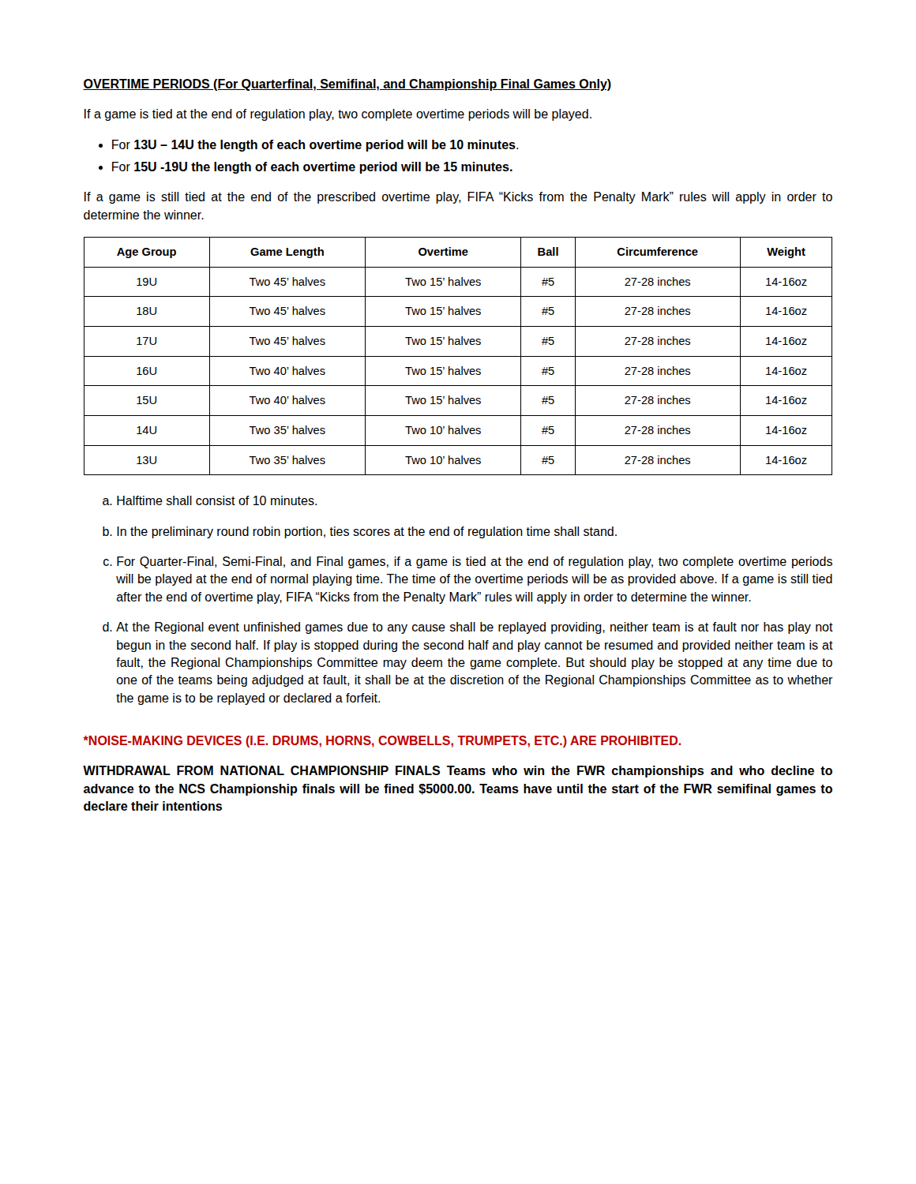OVERTIME PERIODS (For Quarterfinal, Semifinal, and Championship Final Games Only)
If a game is tied at the end of regulation play, two complete overtime periods will be played.
For 13U – 14U the length of each overtime period will be 10 minutes.
For 15U -19U the length of each overtime period will be 15 minutes.
If a game is still tied at the end of the prescribed overtime play, FIFA “Kicks from the Penalty Mark” rules will apply in order to determine the winner.
| Age Group | Game Length | Overtime | Ball | Circumference | Weight |
| --- | --- | --- | --- | --- | --- |
| 19U | Two 45’ halves | Two 15’ halves | #5 | 27-28 inches | 14-16oz |
| 18U | Two 45’ halves | Two 15’ halves | #5 | 27-28 inches | 14-16oz |
| 17U | Two 45’ halves | Two 15’ halves | #5 | 27-28 inches | 14-16oz |
| 16U | Two 40’ halves | Two 15’ halves | #5 | 27-28 inches | 14-16oz |
| 15U | Two 40’ halves | Two 15’ halves | #5 | 27-28 inches | 14-16oz |
| 14U | Two 35’ halves | Two 10’ halves | #5 | 27-28 inches | 14-16oz |
| 13U | Two 35’ halves | Two 10’ halves | #5 | 27-28 inches | 14-16oz |
Halftime shall consist of 10 minutes.
In the preliminary round robin portion, ties scores at the end of regulation time shall stand.
For Quarter-Final, Semi-Final, and Final games, if a game is tied at the end of regulation play, two complete overtime periods will be played at the end of normal playing time. The time of the overtime periods will be as provided above. If a game is still tied after the end of overtime play, FIFA “Kicks from the Penalty Mark” rules will apply in order to determine the winner.
At the Regional event unfinished games due to any cause shall be replayed providing, neither team is at fault nor has play not begun in the second half. If play is stopped during the second half and play cannot be resumed and provided neither team is at fault, the Regional Championships Committee may deem the game complete. But should play be stopped at any time due to one of the teams being adjudged at fault, it shall be at the discretion of the Regional Championships Committee as to whether the game is to be replayed or declared a forfeit.
*NOISE-MAKING DEVICES (I.E. DRUMS, HORNS, COWBELLS, TRUMPETS, ETC.) ARE PROHIBITED.
WITHDRAWAL FROM NATIONAL CHAMPIONSHIP FINALS Teams who win the FWR championships and who decline to advance to the NCS Championship finals will be fined $5000.00. Teams have until the start of the FWR semifinal games to declare their intentions